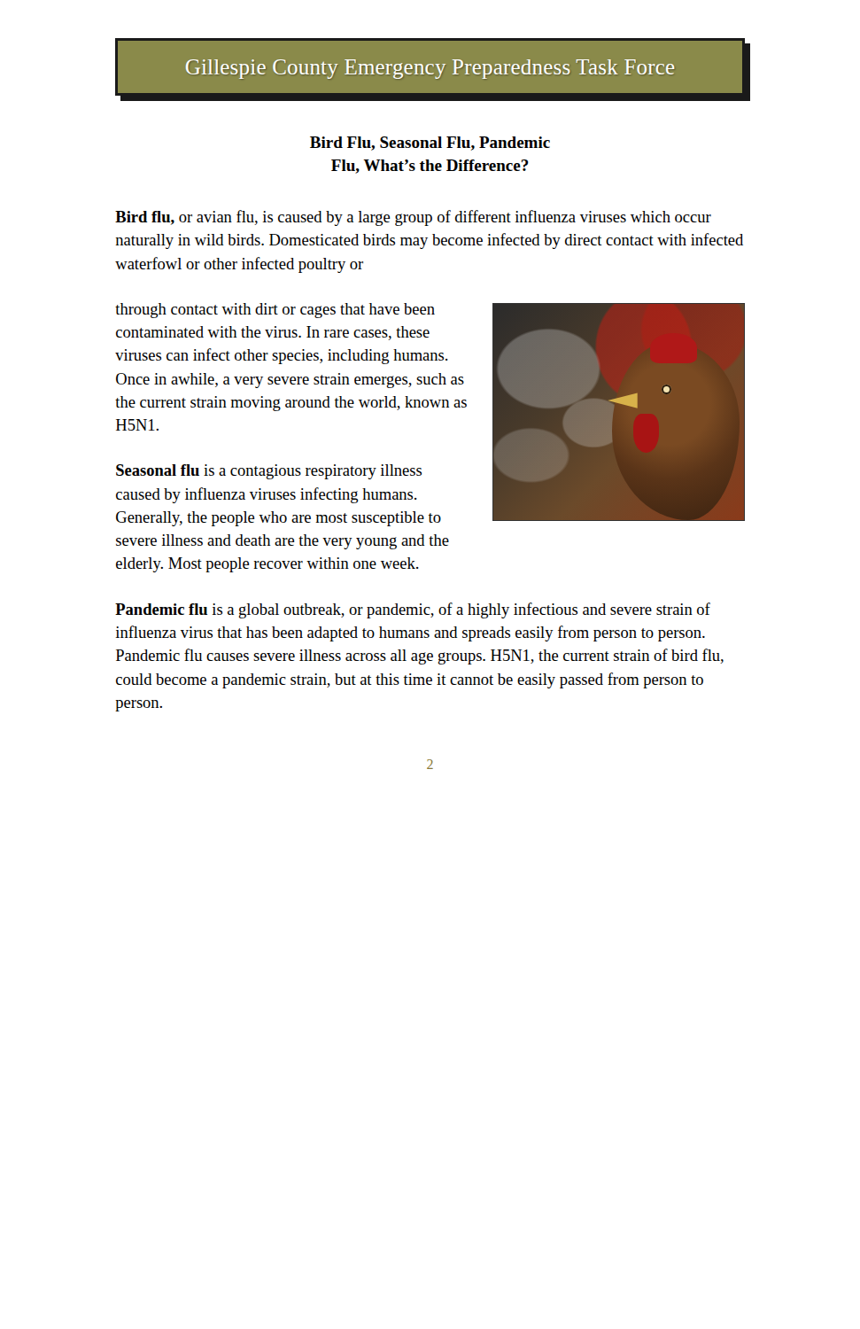Gillespie County Emergency Preparedness Task Force
Bird Flu, Seasonal Flu, Pandemic
Flu, What’s the Difference?
Bird flu, or avian flu, is caused by a large group of different influenza viruses which occur naturally in wild birds. Domesticated birds may become infected by direct contact with infected waterfowl or other infected poultry or
through contact with dirt or cages that have been contaminated with the virus. In rare cases, these viruses can infect other species, including humans. Once in awhile, a very severe strain emerges, such as the current strain moving around the world, known as H5N1.
Seasonal flu is a contagious respiratory illness caused by influenza viruses infecting humans. Generally, the people who are most susceptible to severe illness and death are the very young and the elderly. Most people recover within one week.
Pandemic flu is a global outbreak, or pandemic, of a highly infectious and severe strain of influenza virus that has been adapted to humans and spreads easily from person to person. Pandemic flu causes severe illness across all age groups. H5N1, the current strain of bird flu, could become a pandemic strain, but at this time it cannot be easily passed from person to person.
2